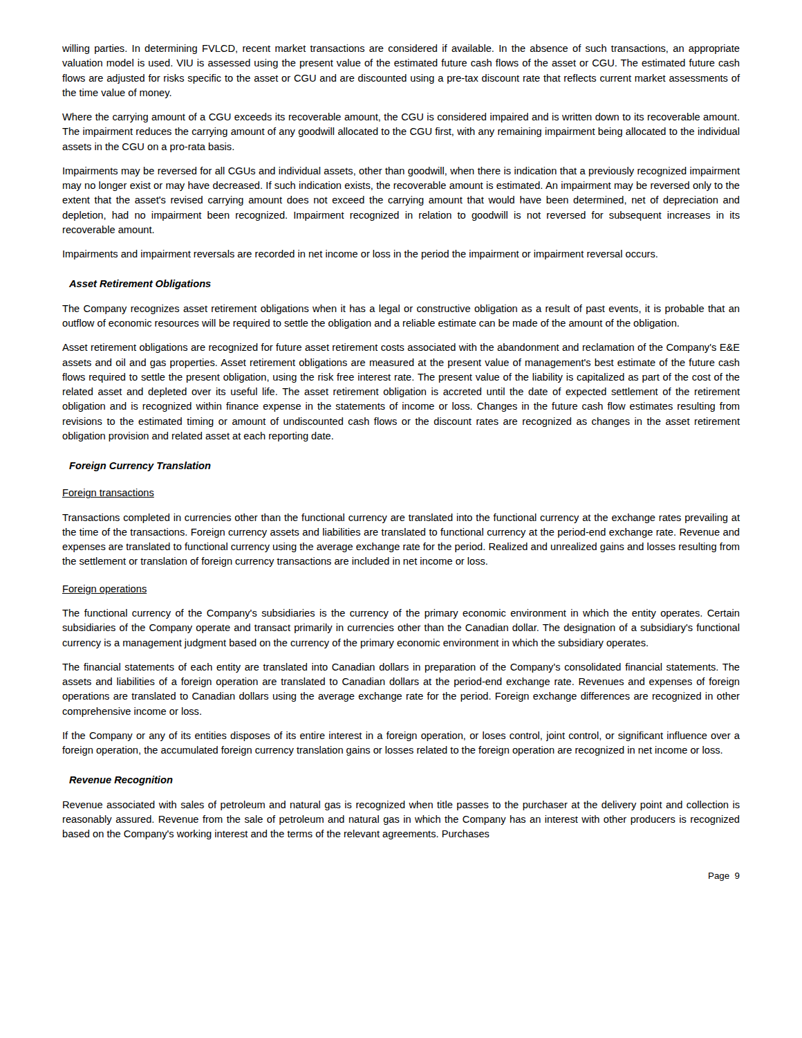willing parties. In determining FVLCD, recent market transactions are considered if available. In the absence of such transactions, an appropriate valuation model is used. VIU is assessed using the present value of the estimated future cash flows of the asset or CGU. The estimated future cash flows are adjusted for risks specific to the asset or CGU and are discounted using a pre-tax discount rate that reflects current market assessments of the time value of money.
Where the carrying amount of a CGU exceeds its recoverable amount, the CGU is considered impaired and is written down to its recoverable amount. The impairment reduces the carrying amount of any goodwill allocated to the CGU first, with any remaining impairment being allocated to the individual assets in the CGU on a pro-rata basis.
Impairments may be reversed for all CGUs and individual assets, other than goodwill, when there is indication that a previously recognized impairment may no longer exist or may have decreased. If such indication exists, the recoverable amount is estimated. An impairment may be reversed only to the extent that the asset's revised carrying amount does not exceed the carrying amount that would have been determined, net of depreciation and depletion, had no impairment been recognized. Impairment recognized in relation to goodwill is not reversed for subsequent increases in its recoverable amount.
Impairments and impairment reversals are recorded in net income or loss in the period the impairment or impairment reversal occurs.
Asset Retirement Obligations
The Company recognizes asset retirement obligations when it has a legal or constructive obligation as a result of past events, it is probable that an outflow of economic resources will be required to settle the obligation and a reliable estimate can be made of the amount of the obligation.
Asset retirement obligations are recognized for future asset retirement costs associated with the abandonment and reclamation of the Company's E&E assets and oil and gas properties. Asset retirement obligations are measured at the present value of management's best estimate of the future cash flows required to settle the present obligation, using the risk free interest rate. The present value of the liability is capitalized as part of the cost of the related asset and depleted over its useful life. The asset retirement obligation is accreted until the date of expected settlement of the retirement obligation and is recognized within finance expense in the statements of income or loss. Changes in the future cash flow estimates resulting from revisions to the estimated timing or amount of undiscounted cash flows or the discount rates are recognized as changes in the asset retirement obligation provision and related asset at each reporting date.
Foreign Currency Translation
Foreign transactions
Transactions completed in currencies other than the functional currency are translated into the functional currency at the exchange rates prevailing at the time of the transactions. Foreign currency assets and liabilities are translated to functional currency at the period-end exchange rate. Revenue and expenses are translated to functional currency using the average exchange rate for the period. Realized and unrealized gains and losses resulting from the settlement or translation of foreign currency transactions are included in net income or loss.
Foreign operations
The functional currency of the Company's subsidiaries is the currency of the primary economic environment in which the entity operates. Certain subsidiaries of the Company operate and transact primarily in currencies other than the Canadian dollar. The designation of a subsidiary's functional currency is a management judgment based on the currency of the primary economic environment in which the subsidiary operates.
The financial statements of each entity are translated into Canadian dollars in preparation of the Company's consolidated financial statements. The assets and liabilities of a foreign operation are translated to Canadian dollars at the period-end exchange rate. Revenues and expenses of foreign operations are translated to Canadian dollars using the average exchange rate for the period. Foreign exchange differences are recognized in other comprehensive income or loss.
If the Company or any of its entities disposes of its entire interest in a foreign operation, or loses control, joint control, or significant influence over a foreign operation, the accumulated foreign currency translation gains or losses related to the foreign operation are recognized in net income or loss.
Revenue Recognition
Revenue associated with sales of petroleum and natural gas is recognized when title passes to the purchaser at the delivery point and collection is reasonably assured. Revenue from the sale of petroleum and natural gas in which the Company has an interest with other producers is recognized based on the Company's working interest and the terms of the relevant agreements. Purchases
Page 9